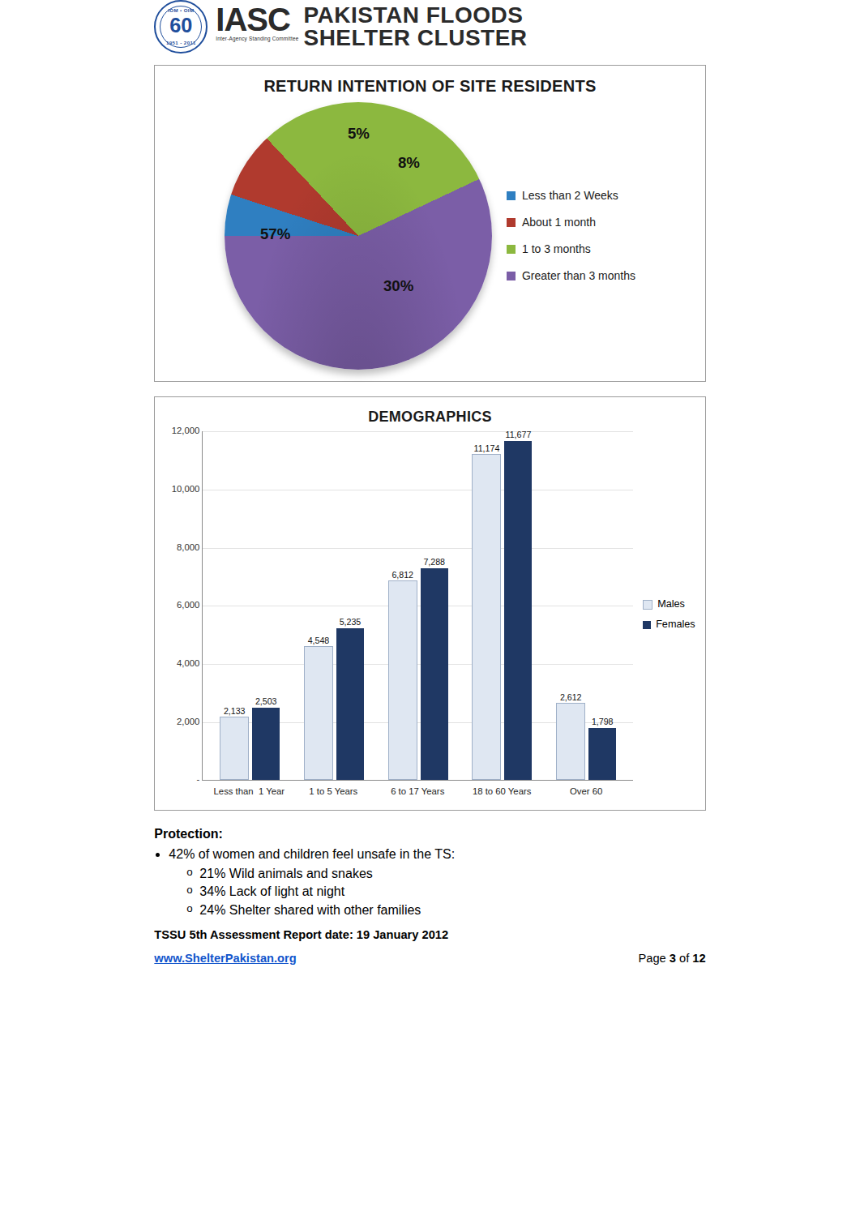IOM • OIM
60
1951 - 2011
IASC
Inter-Agency Standing Committee
PAKISTAN FLOODS
SHELTER CLUSTER
RETURN INTENTION OF SITE RESIDENTS
5%
8%
30%
57%
Less than 2 Weeks
About 1 month
1 to 3 months
Greater than 3 months
DEMOGRAPHICS
12,000
10,000
8,000
6,000
4,000
2,000
-
2,133
2,503
4,548
5,235
6,812
7,288
11,174
11,677
2,612
1,798
Less than 1 Year 1 to 5 Years 6 to 17 Years 18 to 60 Years Over 60
Males
Females
Protection:
42% of women and children feel unsafe in the TS:
21% Wild animals and snakes
34% Lack of light at night
24% Shelter shared with other families
TSSU 5th Assessment Report date: 19 January 2012
www.ShelterPakistan.org
Page 3 of 12